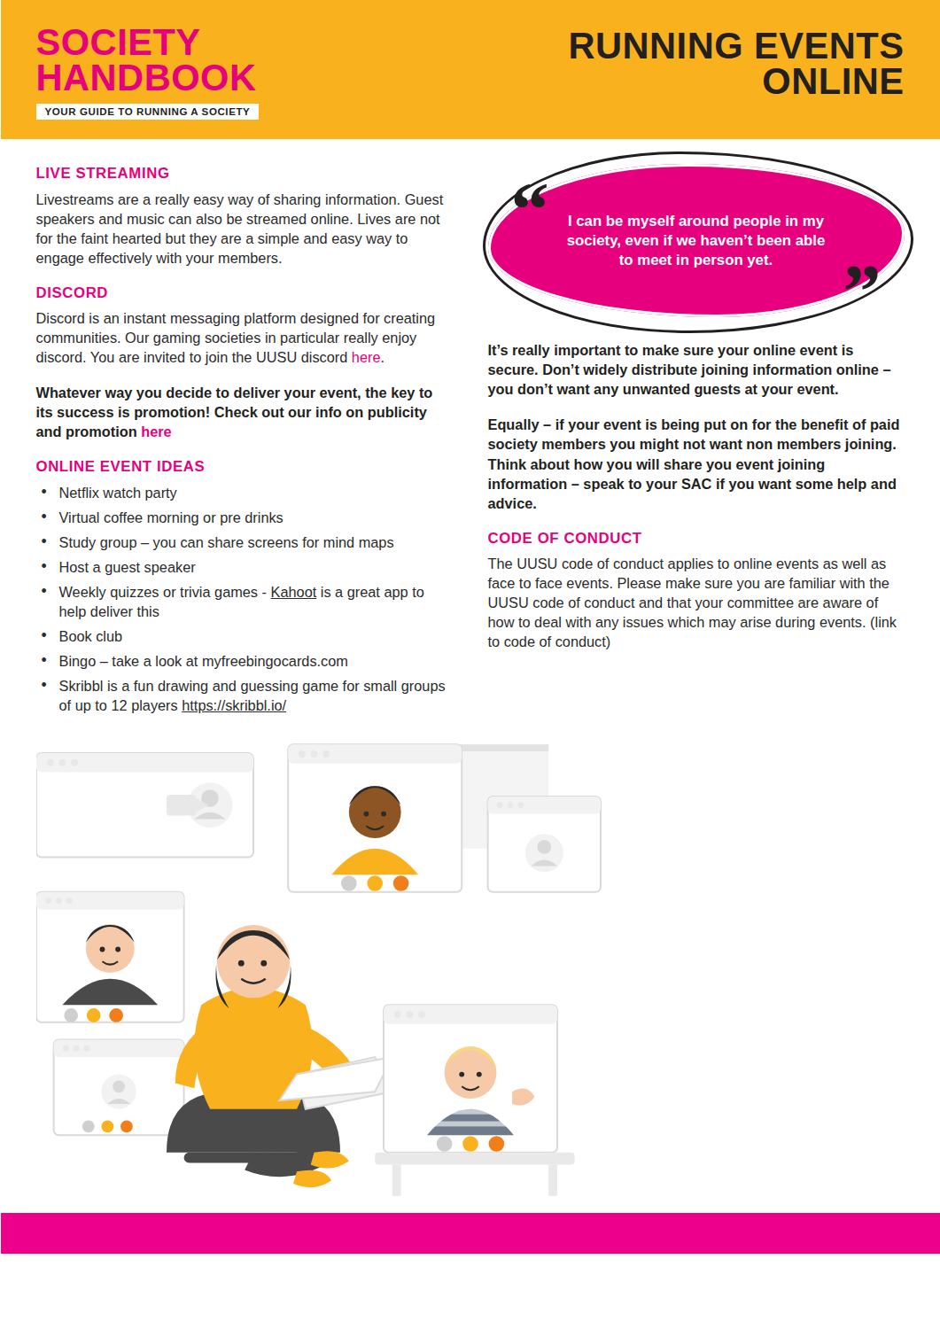Society Handbook Your guide to running a society
Running Events
Online
Live Streaming
Livestreams are a really easy way of sharing information. Guest speakers and music can also be streamed online. Lives are not for the faint hearted but they are a simple and easy way to engage effectively with your members.
Discord
Discord is an instant messaging platform designed for creating communities. Our gaming societies in particular really enjoy discord. You are invited to join the UUSU discord here.
Whatever way you decide to deliver your event, the key to its success is promotion! Check out our info on publicity and promotion here
Online Event Ideas
Netflix watch party
Virtual coffee morning or pre drinks
Study group – you can share screens for mind maps
Host a guest speaker
Weekly quizzes or trivia games - Kahoot is a great app to help deliver this
Book club
Bingo – take a look at myfreebingocards.com
Skribbl is a fun drawing and guessing game for small groups of up to 12 players https://skribbl.io/
I can be myself around people in my society, even if we haven’t been able to meet in person yet.
It’s really important to make sure your online event is secure. Don’t widely distribute joining information online – you don’t want any unwanted guests at your event.
Equally – if your event is being put on for the benefit of paid society members you might not want non members joining. Think about how you will share you event joining information – speak to your SAC if you want some help and advice.
Code of Conduct
The UUSU code of conduct applies to online events as well as face to face events. Please make sure you are familiar with the UUSU code of conduct and that your committee are aware of how to deal with any issues which may arise during events. (link to code of conduct)